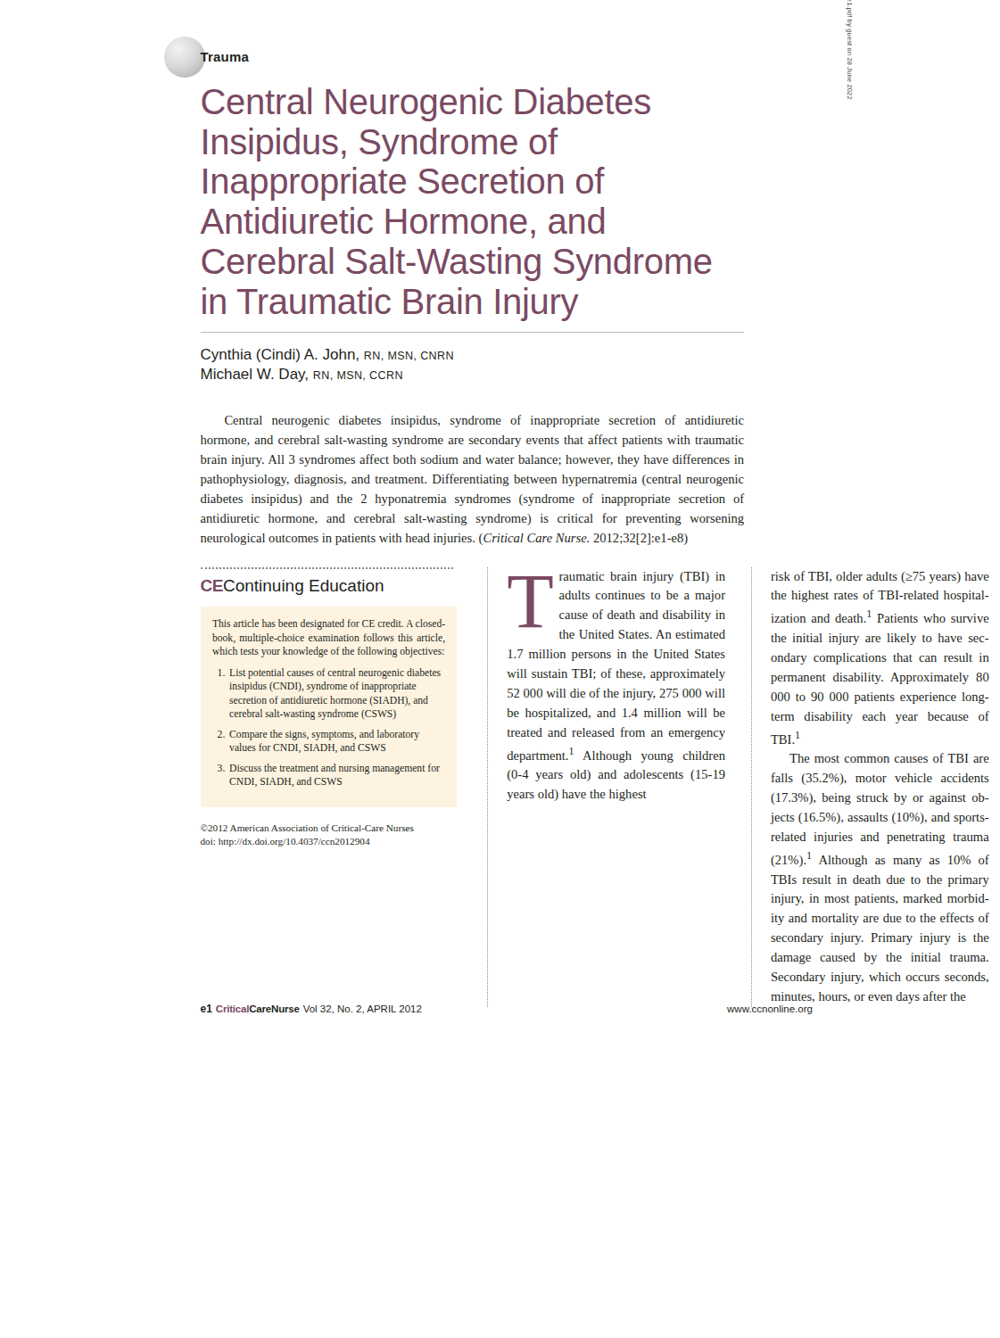Downloaded from http://aacnjournals.org/ccnonline/article-pdf/32/2/e1/119885/e1.pdf by guest on 28 June 2022
Trauma
Central Neurogenic Diabetes Insipidus, Syndrome of Inappropriate Secretion of Antidiuretic Hormone, and Cerebral Salt-Wasting Syndrome in Traumatic Brain Injury
Cynthia (Cindi) A. John, RN, MSN, CNRN
Michael W. Day, RN, MSN, CCRN
Central neurogenic diabetes insipidus, syndrome of inappropriate secretion of antidiuretic hormone, and cerebral salt-wasting syndrome are secondary events that affect patients with traumatic brain injury. All 3 syndromes affect both sodium and water balance; however, they have differences in pathophysiology, diagnosis, and treatment. Differentiating between hypernatremia (central neurogenic diabetes insipidus) and the 2 hyponatremia syndromes (syndrome of inappropriate secretion of antidiuretic hormone, and cerebral salt-wasting syndrome) is critical for preventing worsening neurological outcomes in patients with head injuries. (Critical Care Nurse. 2012;32[2]:e1-e8)
CE Continuing Education
This article has been designated for CE credit. A closed-book, multiple-choice examination follows this article, which tests your knowledge of the following objectives:
List potential causes of central neurogenic diabetes insipidus (CNDI), syndrome of inappropriate secretion of antidiuretic hormone (SIADH), and cerebral salt-wasting syndrome (CSWS)
Compare the signs, symptoms, and laboratory values for CNDI, SIADH, and CSWS
Discuss the treatment and nursing management for CNDI, SIADH, and CSWS
©2012 American Association of Critical-Care Nurses
doi: http://dx.doi.org/10.4037/ccn2012904
Traumatic brain injury (TBI) in adults continues to be a major cause of death and disability in the United States. An estimated 1.7 million persons in the United States will sustain TBI; of these, approximately 52 000 will die of the injury, 275 000 will be hospitalized, and 1.4 million will be treated and released from an emergency department.1 Although young children (0-4 years old) and adolescents (15-19 years old) have the highest
risk of TBI, older adults (≥75 years) have the highest rates of TBI-related hospitalization and death.1 Patients who survive the initial injury are likely to have secondary complications that can result in permanent disability. Approximately 80 000 to 90 000 patients experience long-term disability each year because of TBI.1
The most common causes of TBI are falls (35.2%), motor vehicle accidents (17.3%), being struck by or against objects (16.5%), assaults (10%), and sports-related injuries and penetrating trauma (21%).1 Although as many as 10% of TBIs result in death due to the primary injury, in most patients, marked morbidity and mortality are due to the effects of secondary injury. Primary injury is the damage caused by the initial trauma. Secondary injury, which occurs seconds, minutes, hours, or even days after the
e1 Critical CareNurse Vol 32, No. 2, APRIL 2012
www.ccnonline.org